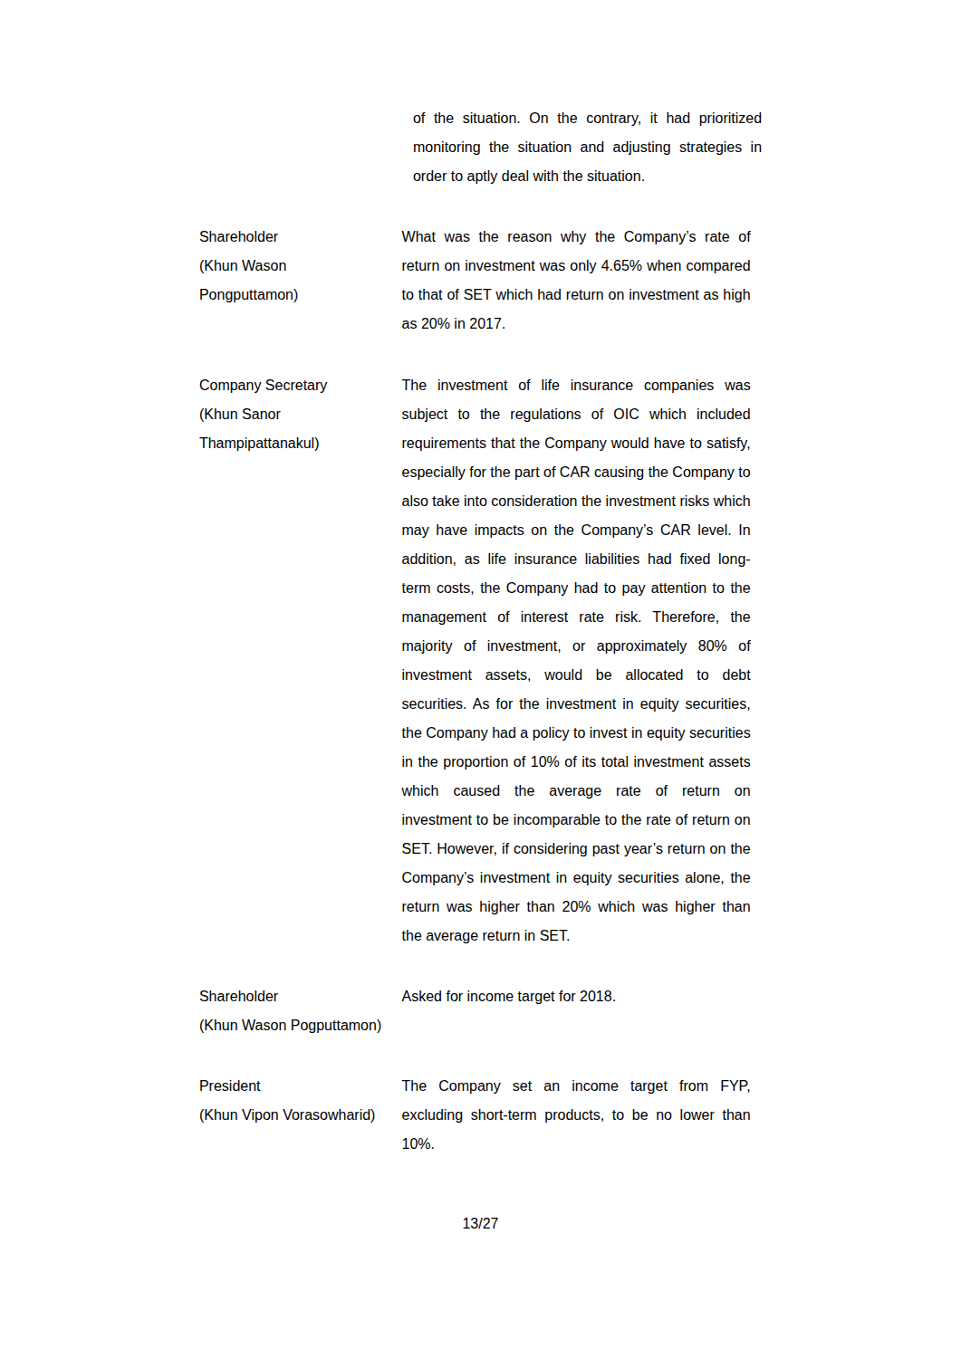of the situation. On the contrary, it had prioritized monitoring the situation and adjusting strategies in order to aptly deal with the situation.
Shareholder
(Khun Wason
Pongputtamon)
What was the reason why the Company’s rate of return on investment was only 4.65% when compared to that of SET which had return on investment as high as 20% in 2017.
Company Secretary
(Khun Sanor
Thampipattanakul)
The investment of life insurance companies was subject to the regulations of OIC which included requirements that the Company would have to satisfy, especially for the part of CAR causing the Company to also take into consideration the investment risks which may have impacts on the Company’s CAR level. In addition, as life insurance liabilities had fixed long-term costs, the Company had to pay attention to the management of interest rate risk. Therefore, the majority of investment, or approximately 80% of investment assets, would be allocated to debt securities. As for the investment in equity securities, the Company had a policy to invest in equity securities in the proportion of 10% of its total investment assets which caused the average rate of return on investment to be incomparable to the rate of return on SET. However, if considering past year’s return on the Company’s investment in equity securities alone, the return was higher than 20% which was higher than the average return in SET.
Shareholder
(Khun Wason Pogputtamon)
Asked for income target for 2018.
President
(Khun Vipon Vorasowharid)
The Company set an income target from FYP, excluding short-term products, to be no lower than 10%.
13/27